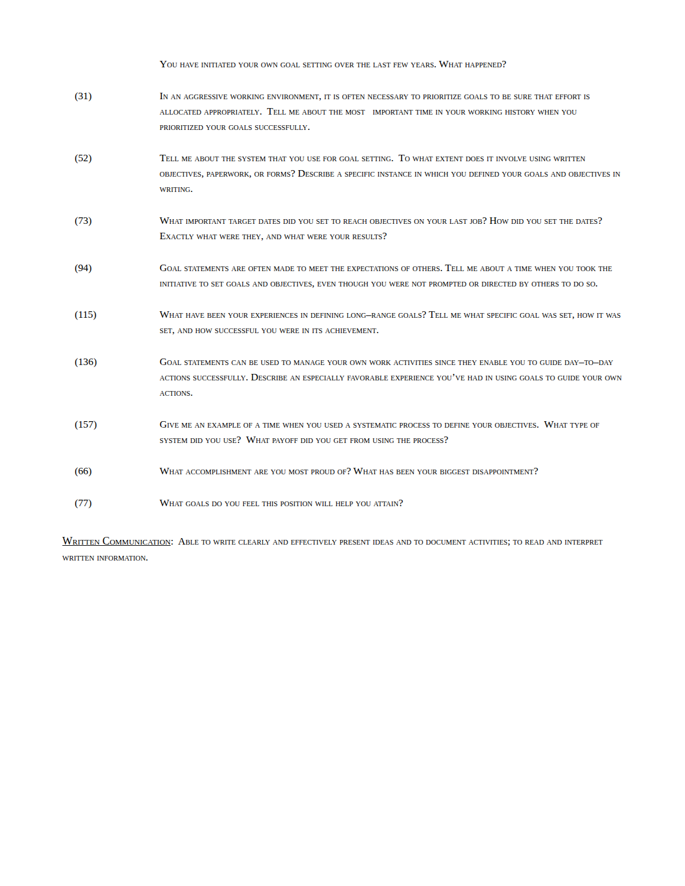You have initiated your own goal setting over the last few years. What happened?
(31)
In an aggressive working environment, it is often necessary to prioritize goals to be sure that effort is allocated appropriately. Tell me about the most important time in your working history when you prioritized your goals successfully.
(52)
Tell me about the system that you use for goal setting. To what extent does it involve using written objectives, paperwork, or forms? Describe a specific instance in which you defined your goals and objectives in writing.
(73)
What important target dates did you set to reach objectives on your last job? How did you set the dates? Exactly what were they, and what were your results?
(94)
Goal statements are often made to meet the expectations of others. Tell me about a time when you took the initiative to set goals and objectives, even though you were not prompted or directed by others to do so.
(115)
What have been your experiences in defining long–range goals? Tell me what specific goal was set, how it was set, and how successful you were in its achievement.
(136)
Goal statements can be used to manage your own work activities since they enable you to guide day–to–day actions successfully. Describe an especially favorable experience you’ve had in using goals to guide your own actions.
(157)
Give me an example of a time when you used a systematic process to define your objectives. What type of system did you use? What payoff did you get from using the process?
(66)
What accomplishment are you most proud of? What has been your biggest disappointment?
(77)
What goals do you feel this position will help you attain?
Written Communication: Able to write clearly and effectively present ideas and to document activities; to read and interpret written information.